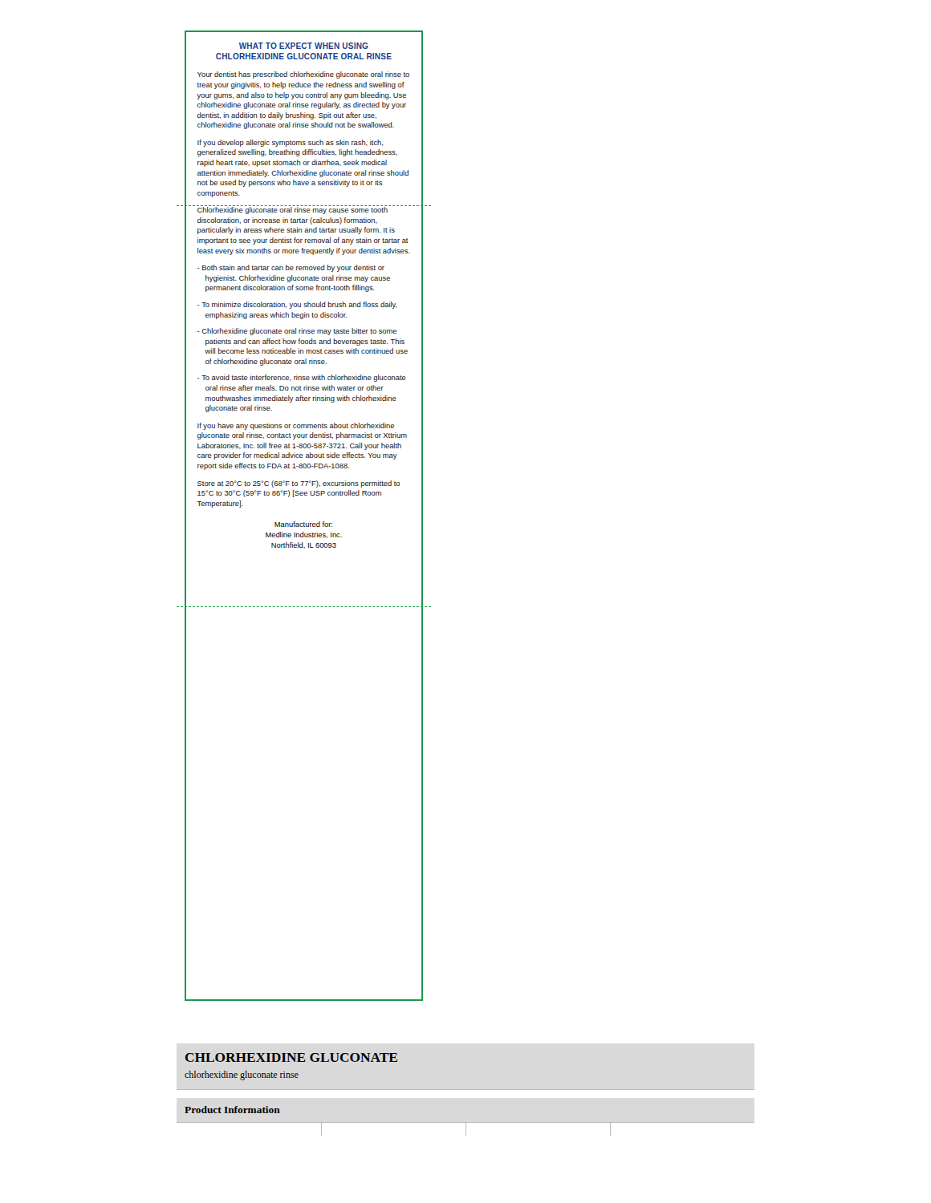WHAT TO EXPECT WHEN USING
CHLORHEXIDINE GLUCONATE ORAL RINSE
Your dentist has prescribed chlorhexidine gluconate oral rinse to treat your gingivitis, to help reduce the redness and swelling of your gums, and also to help you control any gum bleeding. Use chlorhexidine gluconate oral rinse regularly, as directed by your dentist, in addition to daily brushing. Spit out after use, chlorhexidine gluconate oral rinse should not be swallowed.
If you develop allergic symptoms such as skin rash, itch, generalized swelling, breathing difficulties, light headedness, rapid heart rate, upset stomach or diarrhea, seek medical attention immediately. Chlorhexidine gluconate oral rinse should not be used by persons who have a sensitivity to it or its components.
Chlorhexidine gluconate oral rinse may cause some tooth discoloration, or increase in tartar (calculus) formation, particularly in areas where stain and tartar usually form. It is important to see your dentist for removal of any stain or tartar at least every six months or more frequently if your dentist advises.
Both stain and tartar can be removed by your dentist or hygienist. Chlorhexidine gluconate oral rinse may cause permanent discoloration of some front-tooth fillings.
To minimize discoloration, you should brush and floss daily, emphasizing areas which begin to discolor.
Chlorhexidine gluconate oral rinse may taste bitter to some patients and can affect how foods and beverages taste. This will become less noticeable in most cases with continued use of chlorhexidine gluconate oral rinse.
To avoid taste interference, rinse with chlorhexidine gluconate oral rinse after meals. Do not rinse with water or other mouthwashes immediately after rinsing with chlorhexidine gluconate oral rinse.
If you have any questions or comments about chlorhexidine gluconate oral rinse, contact your dentist, pharmacist or Xttrium Laboratories, Inc. toll free at 1-800-587-3721. Call your health care provider for medical advice about side effects. You may report side effects to FDA at 1-800-FDA-1088.
Store at 20°C to 25°C (68°F to 77°F), excursions permitted to 15°C to 30°C (59°F to 86°F) [See USP controlled Room Temperature].
Manufactured for:
Medline Industries, Inc.
Northfield, IL 60093
CHLORHEXIDINE GLUCONATE
chlorhexidine gluconate rinse
Product Information